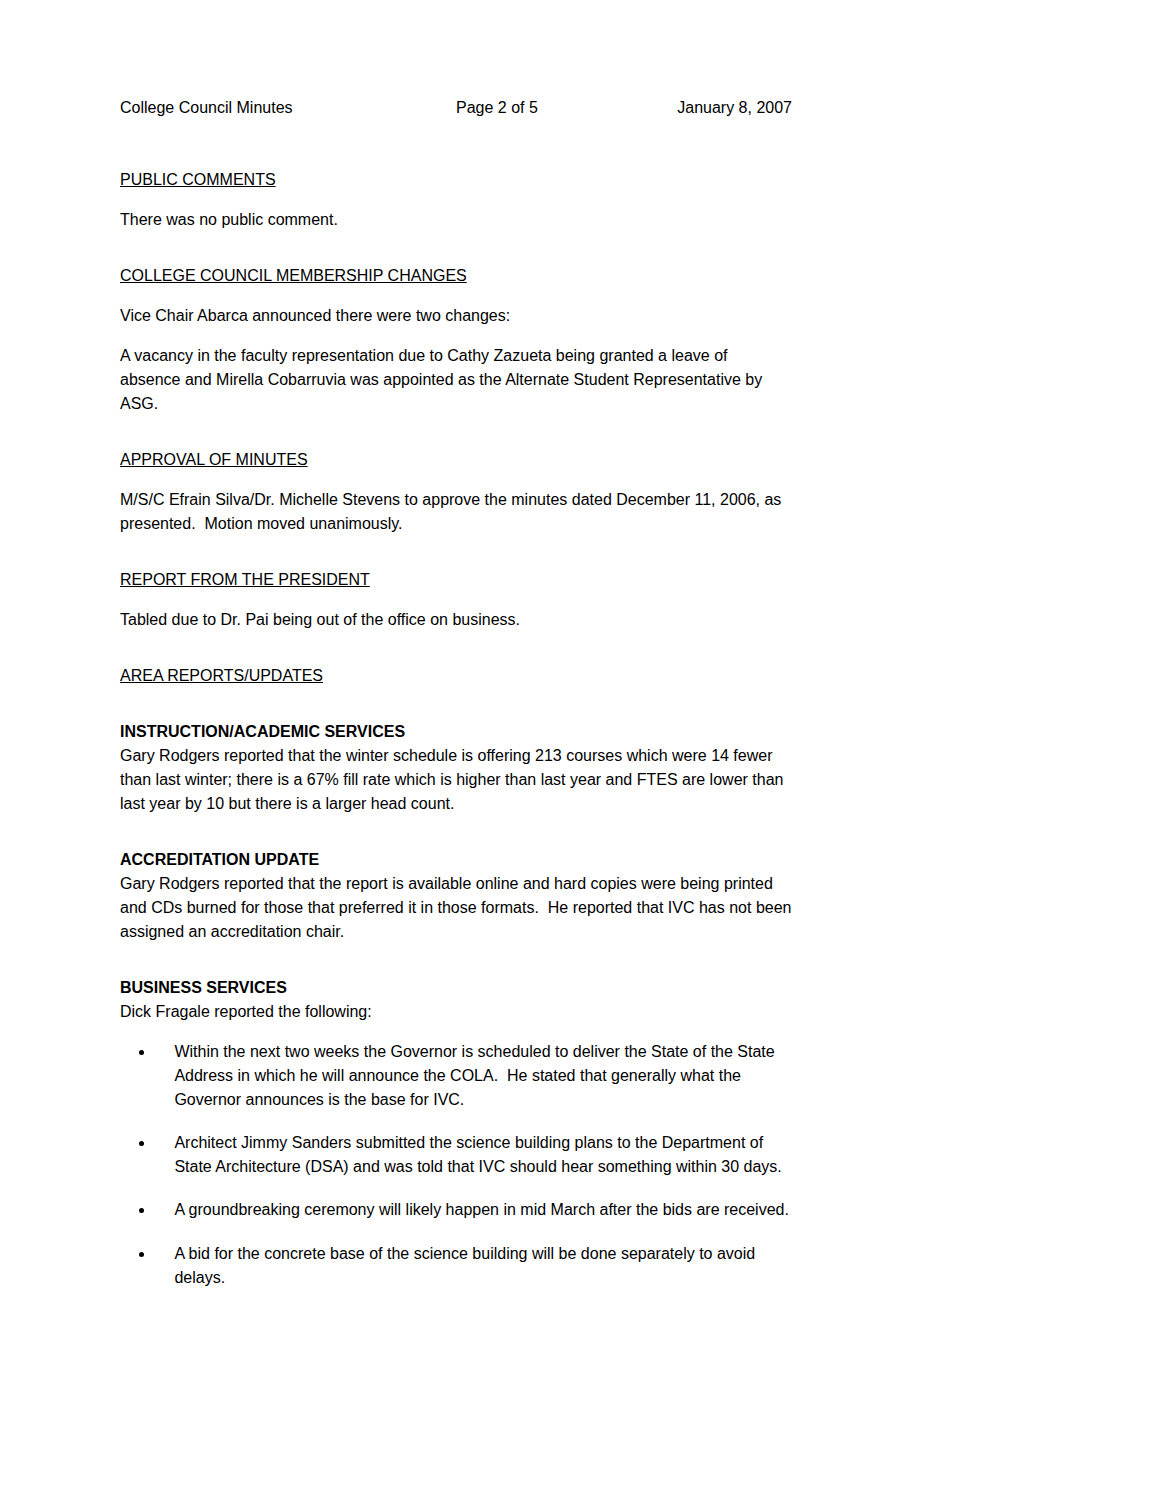College Council Minutes Page 2 of 5 January 8, 2007
PUBLIC COMMENTS
There was no public comment.
COLLEGE COUNCIL MEMBERSHIP CHANGES
Vice Chair Abarca announced there were two changes:
A vacancy in the faculty representation due to Cathy Zazueta being granted a leave of absence and Mirella Cobarruvia was appointed as the Alternate Student Representative by ASG.
APPROVAL OF MINUTES
M/S/C Efrain Silva/Dr. Michelle Stevens to approve the minutes dated December 11, 2006, as presented. Motion moved unanimously.
REPORT FROM THE PRESIDENT
Tabled due to Dr. Pai being out of the office on business.
AREA REPORTS/UPDATES
INSTRUCTION/ACADEMIC SERVICES
Gary Rodgers reported that the winter schedule is offering 213 courses which were 14 fewer than last winter; there is a 67% fill rate which is higher than last year and FTES are lower than last year by 10 but there is a larger head count.
ACCREDITATION UPDATE
Gary Rodgers reported that the report is available online and hard copies were being printed and CDs burned for those that preferred it in those formats. He reported that IVC has not been assigned an accreditation chair.
BUSINESS SERVICES
Dick Fragale reported the following:
Within the next two weeks the Governor is scheduled to deliver the State of the State Address in which he will announce the COLA. He stated that generally what the Governor announces is the base for IVC.
Architect Jimmy Sanders submitted the science building plans to the Department of State Architecture (DSA) and was told that IVC should hear something within 30 days.
A groundbreaking ceremony will likely happen in mid March after the bids are received.
A bid for the concrete base of the science building will be done separately to avoid delays.